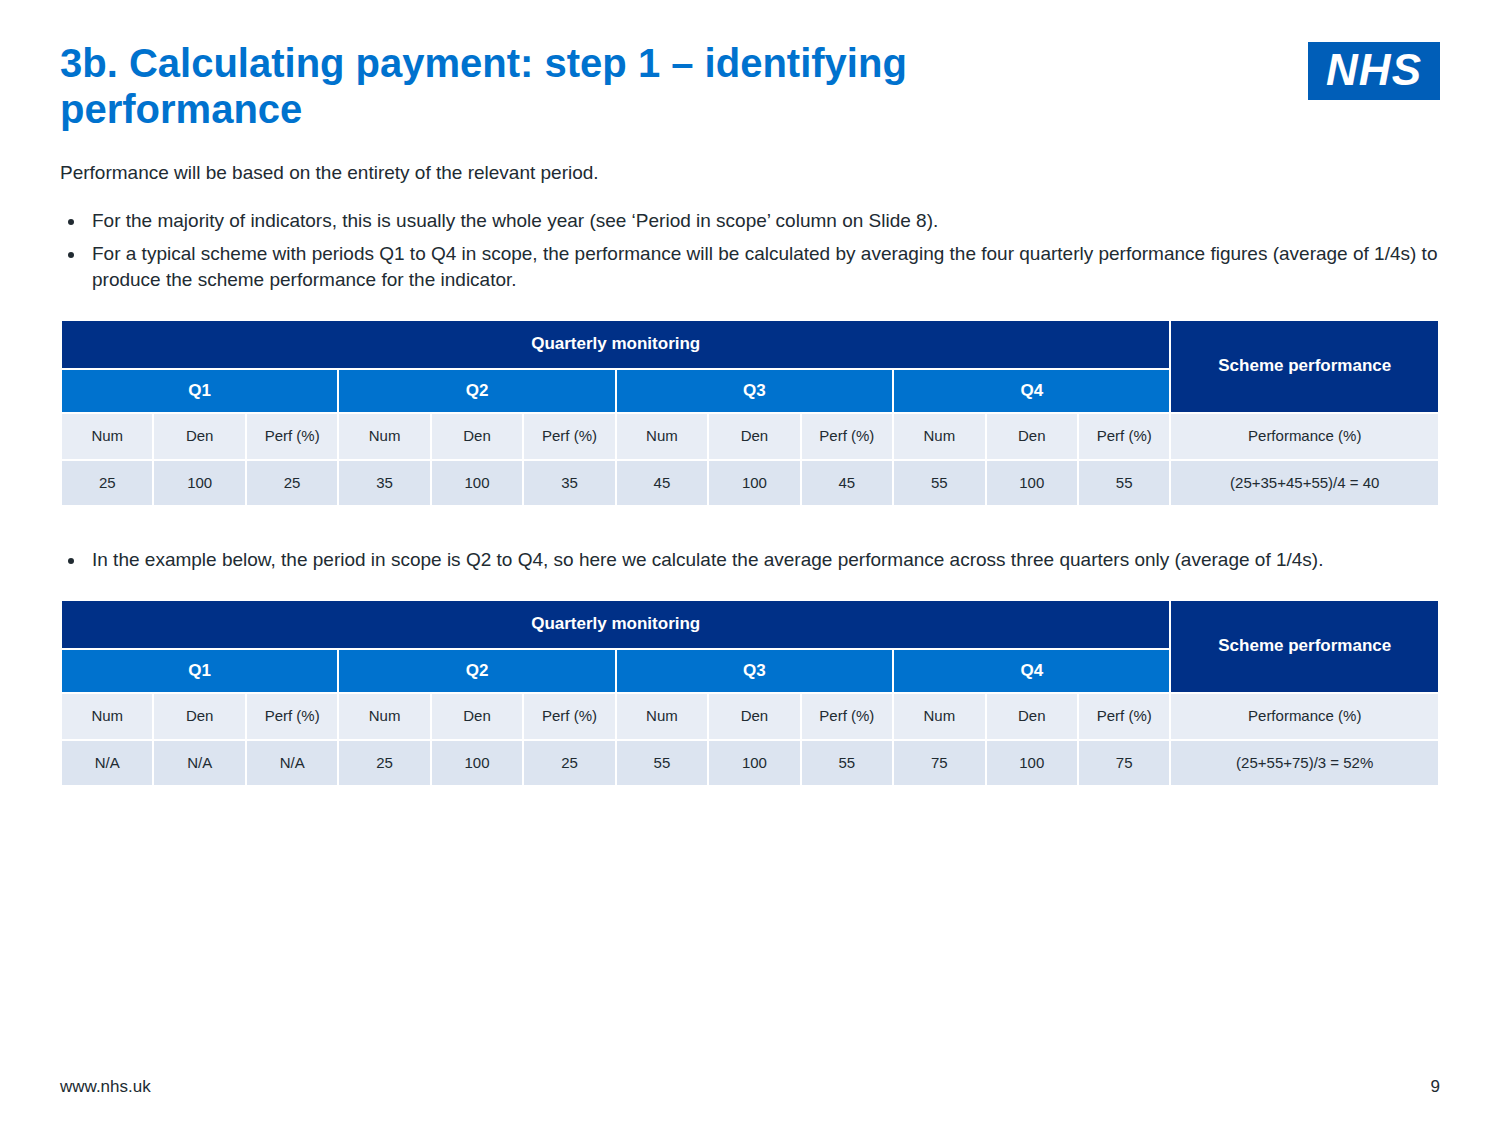NHS
3b. Calculating payment: step 1 – identifying performance
Performance will be based on the entirety of the relevant period.
For the majority of indicators, this is usually the whole year (see ‘Period in scope’ column on Slide 8).
For a typical scheme with periods Q1 to Q4 in scope, the performance will be calculated by averaging the four quarterly performance figures (average of 1/4s) to produce the scheme performance for the indicator.
| Quarterly monitoring | Scheme performance |
| --- | --- |
| Q1 | Q2 | Q3 | Q4 |
| Num | Den | Perf (%) | Num | Den | Perf (%) | Num | Den | Perf (%) | Num | Den | Perf (%) | Performance (%) |
| 25 | 100 | 25 | 35 | 100 | 35 | 45 | 100 | 45 | 55 | 100 | 55 | (25+35+45+55)/4 = 40 |
In the example below, the period in scope is Q2 to Q4, so here we calculate the average performance across three quarters only (average of 1/4s).
| Quarterly monitoring | Scheme performance |
| --- | --- |
| Q1 | Q2 | Q3 | Q4 |
| Num | Den | Perf (%) | Num | Den | Perf (%) | Num | Den | Perf (%) | Num | Den | Perf (%) | Performance (%) |
| N/A | N/A | N/A | 25 | 100 | 25 | 55 | 100 | 55 | 75 | 100 | 75 | (25+55+75)/3 = 52% |
www.nhs.uk 9